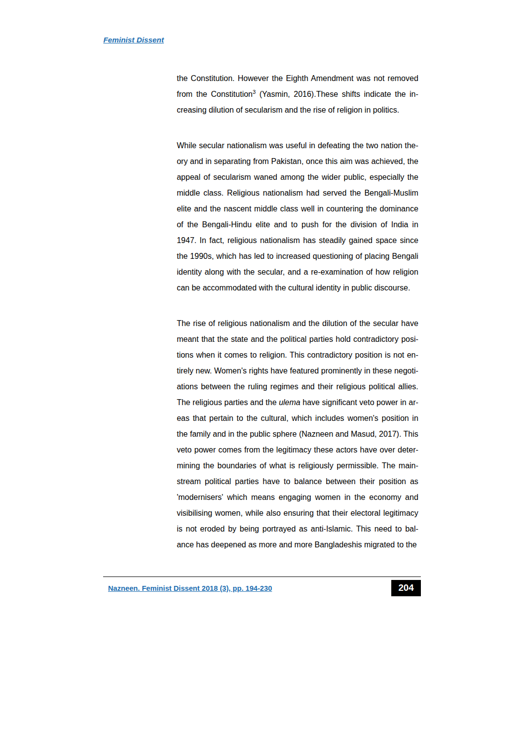Feminist Dissent
the Constitution. However the Eighth Amendment was not removed from the Constitution3 (Yasmin, 2016).These shifts indicate the increasing dilution of secularism and the rise of religion in politics.
While secular nationalism was useful in defeating the two nation theory and in separating from Pakistan, once this aim was achieved, the appeal of secularism waned among the wider public, especially the middle class. Religious nationalism had served the Bengali-Muslim elite and the nascent middle class well in countering the dominance of the Bengali-Hindu elite and to push for the division of India in 1947. In fact, religious nationalism has steadily gained space since the 1990s, which has led to increased questioning of placing Bengali identity along with the secular, and a re-examination of how religion can be accommodated with the cultural identity in public discourse.
The rise of religious nationalism and the dilution of the secular have meant that the state and the political parties hold contradictory positions when it comes to religion. This contradictory position is not entirely new. Women's rights have featured prominently in these negotiations between the ruling regimes and their religious political allies. The religious parties and the ulema have significant veto power in areas that pertain to the cultural, which includes women's position in the family and in the public sphere (Nazneen and Masud, 2017). This veto power comes from the legitimacy these actors have over determining the boundaries of what is religiously permissible. The mainstream political parties have to balance between their position as 'modernisers' which means engaging women in the economy and visibilising women, while also ensuring that their electoral legitimacy is not eroded by being portrayed as anti-Islamic. This need to balance has deepened as more and more Bangladeshis migrated to the
Nazneen. Feminist Dissent 2018 (3), pp. 194-230
204